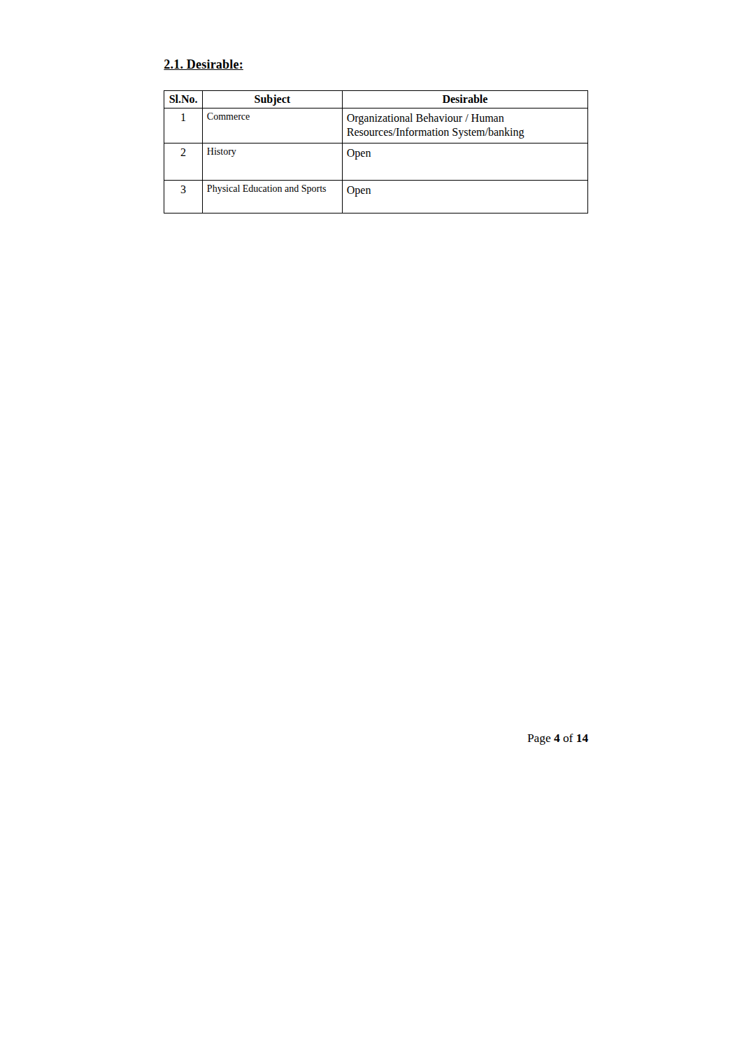2.1. Desirable:
| Sl.No. | Subject | Desirable |
| --- | --- | --- |
| 1 | Commerce | Organizational Behaviour / Human Resources/Information System/banking |
| 2 | History | Open |
| 3 | Physical Education and Sports | Open |
Page 4 of 14